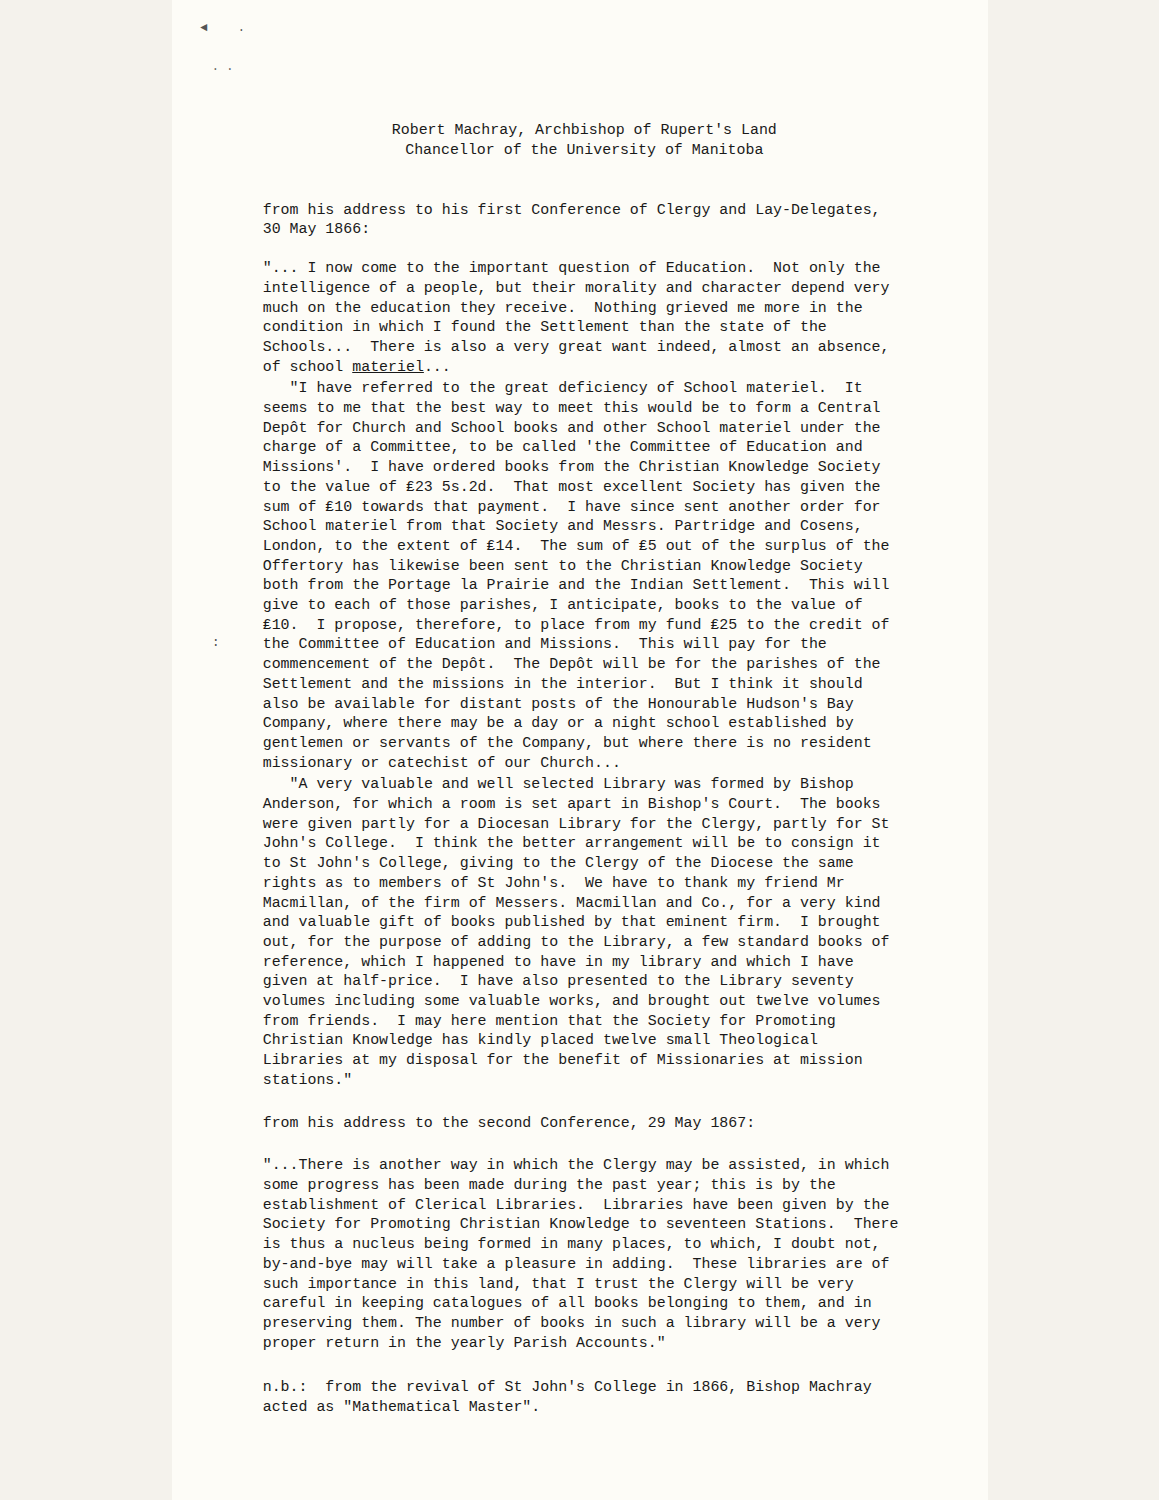◄ .
. .
:
Robert Machray, Archbishop of Rupert's Land
Chancellor of the University of Manitoba
from his address to his first Conference of Clergy and Lay-Delegates, 30 May 1866:
"... I now come to the important question of Education. Not only the intelligence of a people, but their morality and character depend very much on the education they receive. Nothing grieved me more in the condition in which I found the Settlement than the state of the Schools... There is also a very great want indeed, almost an absence, of school materiel...
"I have referred to the great deficiency of School materiel. It seems to me that the best way to meet this would be to form a Central Depôt for Church and School books and other School materiel under the charge of a Committee, to be called 'the Committee of Education and Missions'. I have ordered books from the Christian Knowledge Society to the value of ₤23 5s.2d. That most excellent Society has given the sum of ₤10 towards that payment. I have since sent another order for School materiel from that Society and Messrs. Partridge and Cosens, London, to the extent of ₤14. The sum of ₤5 out of the surplus of the Offertory has likewise been sent to the Christian Knowledge Society both from the Portage la Prairie and the Indian Settlement. This will give to each of those parishes, I anticipate, books to the value of ₤10. I propose, therefore, to place from my fund ₤25 to the credit of the Committee of Education and Missions. This will pay for the commencement of the Depôt. The Depôt will be for the parishes of the Settlement and the missions in the interior. But I think it should also be available for distant posts of the Honourable Hudson's Bay Company, where there may be a day or a night school established by gentlemen or servants of the Company, but where there is no resident missionary or catechist of our Church...
"A very valuable and well selected Library was formed by Bishop Anderson, for which a room is set apart in Bishop's Court. The books were given partly for a Diocesan Library for the Clergy, partly for St John's College. I think the better arrangement will be to consign it to St John's College, giving to the Clergy of the Diocese the same rights as to members of St John's. We have to thank my friend Mr Macmillan, of the firm of Messers. Macmillan and Co., for a very kind and valuable gift of books published by that eminent firm. I brought out, for the purpose of adding to the Library, a few standard books of reference, which I happened to have in my library and which I have given at half-price. I have also presented to the Library seventy volumes including some valuable works, and brought out twelve volumes from friends. I may here mention that the Society for Promoting Christian Knowledge has kindly placed twelve small Theological Libraries at my disposal for the benefit of Missionaries at mission stations."
from his address to the second Conference, 29 May 1867:
"...There is another way in which the Clergy may be assisted, in which some progress has been made during the past year; this is by the establishment of Clerical Libraries. Libraries have been given by the Society for Promoting Christian Knowledge to seventeen Stations. There is thus a nucleus being formed in many places, to which, I doubt not, by-and-bye may will take a pleasure in adding. These libraries are of such importance in this land, that I trust the Clergy will be very careful in keeping catalogues of all books belonging to them, and in preserving them. The number of books in such a library will be a very proper return in the yearly Parish Accounts."
n.b.: from the revival of St John's College in 1866, Bishop Machray acted as "Mathematical Master".